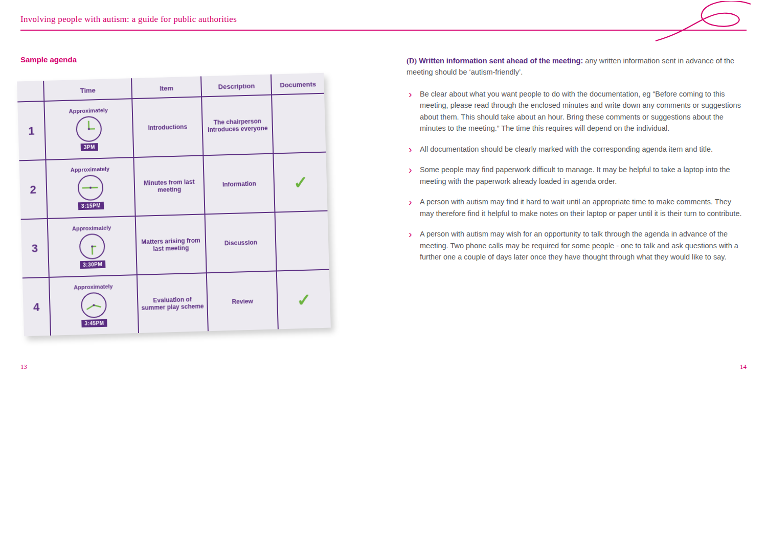Involving people with autism: a guide for public authorities
Sample agenda
| | Time | Item | Description | Documents |
| --- | --- | --- | --- | --- |
| 1 | Approximately 3PM | Introductions | The chairperson introduces everyone | |
| 2 | Approximately 3:15PM | Minutes from last meeting | Information | ✓ |
| 3 | Approximately 3:30PM | Matters arising from last meeting | Discussion | |
| 4 | Approximately 3:45PM | Evaluation of summer play scheme | Review | ✓ |
(D) Written information sent ahead of the meeting: any written information sent in advance of the meeting should be ‘autism-friendly’.
Be clear about what you want people to do with the documentation, eg “Before coming to this meeting, please read through the enclosed minutes and write down any comments or suggestions about them. This should take about an hour. Bring these comments or suggestions about the minutes to the meeting.” The time this requires will depend on the individual.
All documentation should be clearly marked with the corresponding agenda item and title.
Some people may find paperwork difficult to manage. It may be helpful to take a laptop into the meeting with the paperwork already loaded in agenda order.
A person with autism may find it hard to wait until an appropriate time to make comments. They may therefore find it helpful to make notes on their laptop or paper until it is their turn to contribute.
A person with autism may wish for an opportunity to talk through the agenda in advance of the meeting. Two phone calls may be required for some people - one to talk and ask questions with a further one a couple of days later once they have thought through what they would like to say.
13 14